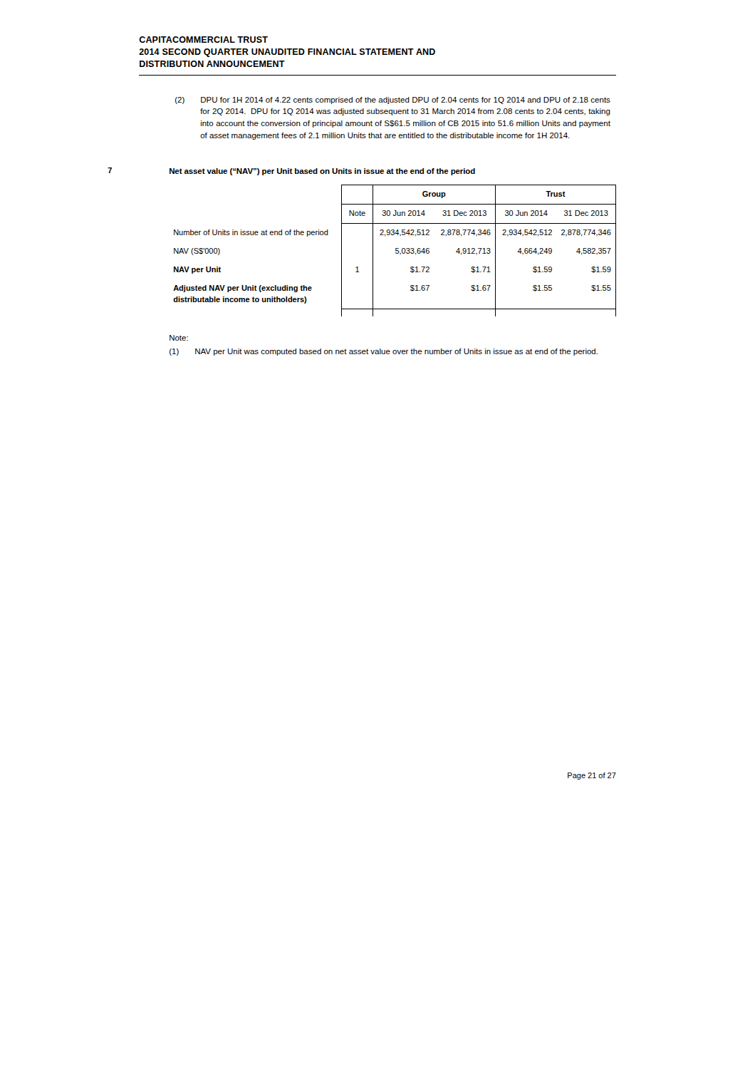CAPITACOMMERCIAL TRUST
2014 SECOND QUARTER UNAUDITED FINANCIAL STATEMENT AND
DISTRIBUTION ANNOUNCEMENT
(2) DPU for 1H 2014 of 4.22 cents comprised of the adjusted DPU of 2.04 cents for 1Q 2014 and DPU of 2.18 cents for 2Q 2014. DPU for 1Q 2014 was adjusted subsequent to 31 March 2014 from 2.08 cents to 2.04 cents, taking into account the conversion of principal amount of S$61.5 million of CB 2015 into 51.6 million Units and payment of asset management fees of 2.1 million Units that are entitled to the distributable income for 1H 2014.
7
Net asset value (“NAV”) per Unit based on Units in issue at the end of the period
| | | Group | Trust |
| | Note | 30 Jun 2014 | 31 Dec 2013 | 30 Jun 2014 | 31 Dec 2013 |
| Number of Units in issue at end of the period | | 2,934,542,512 | 2,878,774,346 | 2,934,542,512 | 2,878,774,346 |
| NAV (S$'000) | | 5,033,646 | 4,912,713 | 4,664,249 | 4,582,357 |
| NAV per Unit | 1 | $1.72 | $1.71 | $1.59 | $1.59 |
| Adjusted NAV per Unit (excluding the distributable income to unitholders) | | $1.67 | $1.67 | $1.55 | $1.55 |
Note:
(1) NAV per Unit was computed based on net asset value over the number of Units in issue as at end of the period.
Page 21 of 27